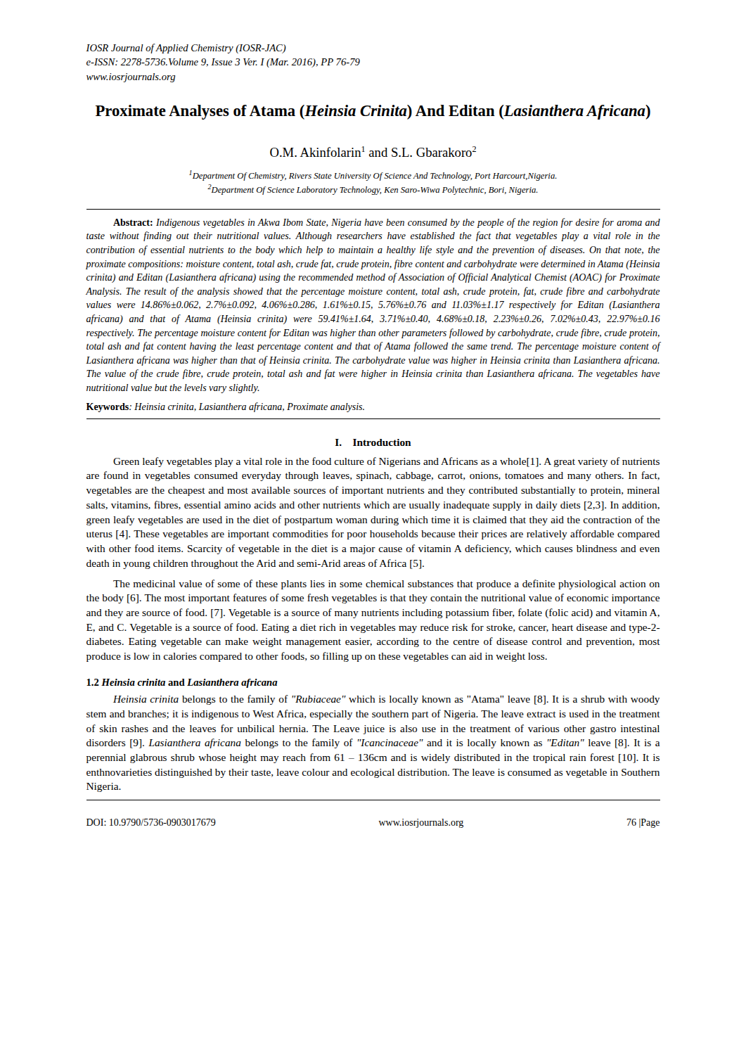IOSR Journal of Applied Chemistry (IOSR-JAC)
e-ISSN: 2278-5736.Volume 9, Issue 3 Ver. I (Mar. 2016), PP 76-79
www.iosrjournals.org
Proximate Analyses of Atama (Heinsia Crinita) And Editan (Lasianthera Africana)
O.M. Akinfolarin1 and S.L. Gbarakoro2
1Department Of Chemistry, Rivers State University Of Science And Technology, Port Harcourt,Nigeria.
2Department Of Science Laboratory Technology, Ken Saro-Wiwa Polytechnic, Bori, Nigeria.
Abstract: Indigenous vegetables in Akwa Ibom State, Nigeria have been consumed by the people of the region for desire for aroma and taste without finding out their nutritional values. Although researchers have established the fact that vegetables play a vital role in the contribution of essential nutrients to the body which help to maintain a healthy life style and the prevention of diseases. On that note, the proximate compositions: moisture content, total ash, crude fat, crude protein, fibre content and carbohydrate were determined in Atama (Heinsia crinita) and Editan (Lasianthera africana) using the recommended method of Association of Official Analytical Chemist (AOAC) for Proximate Analysis. The result of the analysis showed that the percentage moisture content, total ash, crude protein, fat, crude fibre and carbohydrate values were 14.86%±0.062, 2.7%±0.092, 4.06%±0.286, 1.61%±0.15, 5.76%±0.76 and 11.03%±1.17 respectively for Editan (Lasianthera africana) and that of Atama (Heinsia crinita) were 59.41%±1.64, 3.71%±0.40, 4.68%±0.18, 2.23%±0.26, 7.02%±0.43, 22.97%±0.16 respectively. The percentage moisture content for Editan was higher than other parameters followed by carbohydrate, crude fibre, crude protein, total ash and fat content having the least percentage content and that of Atama followed the same trend. The percentage moisture content of Lasianthera africana was higher than that of Heinsia crinita. The carbohydrate value was higher in Heinsia crinita than Lasianthera africana. The value of the crude fibre, crude protein, total ash and fat were higher in Heinsia crinita than Lasianthera africana. The vegetables have nutritional value but the levels vary slightly.
Keywords: Heinsia crinita, Lasianthera africana, Proximate analysis.
I. Introduction
Green leafy vegetables play a vital role in the food culture of Nigerians and Africans as a whole[1]. A great variety of nutrients are found in vegetables consumed everyday through leaves, spinach, cabbage, carrot, onions, tomatoes and many others. In fact, vegetables are the cheapest and most available sources of important nutrients and they contributed substantially to protein, mineral salts, vitamins, fibres, essential amino acids and other nutrients which are usually inadequate supply in daily diets [2,3]. In addition, green leafy vegetables are used in the diet of postpartum woman during which time it is claimed that they aid the contraction of the uterus [4]. These vegetables are important commodities for poor households because their prices are relatively affordable compared with other food items. Scarcity of vegetable in the diet is a major cause of vitamin A deficiency, which causes blindness and even death in young children throughout the Arid and semi-Arid areas of Africa [5].
The medicinal value of some of these plants lies in some chemical substances that produce a definite physiological action on the body [6]. The most important features of some fresh vegetables is that they contain the nutritional value of economic importance and they are source of food. [7]. Vegetable is a source of many nutrients including potassium fiber, folate (folic acid) and vitamin A, E, and C. Vegetable is a source of food. Eating a diet rich in vegetables may reduce risk for stroke, cancer, heart disease and type-2-diabetes. Eating vegetable can make weight management easier, according to the centre of disease control and prevention, most produce is low in calories compared to other foods, so filling up on these vegetables can aid in weight loss.
1.2 Heinsia crinita and Lasianthera africana
Heinsia crinita belongs to the family of "Rubiaceae" which is locally known as "Atama" leave [8]. It is a shrub with woody stem and branches; it is indigenous to West Africa, especially the southern part of Nigeria. The leave extract is used in the treatment of skin rashes and the leaves for unbilical hernia. The Leave juice is also use in the treatment of various other gastro intestinal disorders [9]. Lasianthera africana belongs to the family of "Icancinaceae" and it is locally known as "Editan" leave [8]. It is a perennial glabrous shrub whose height may reach from 61 – 136cm and is widely distributed in the tropical rain forest [10]. It is enthnovarieties distinguished by their taste, leave colour and ecological distribution. The leave is consumed as vegetable in Southern Nigeria.
DOI: 10.9790/5736-0903017679 www.iosrjournals.org 76 |Page